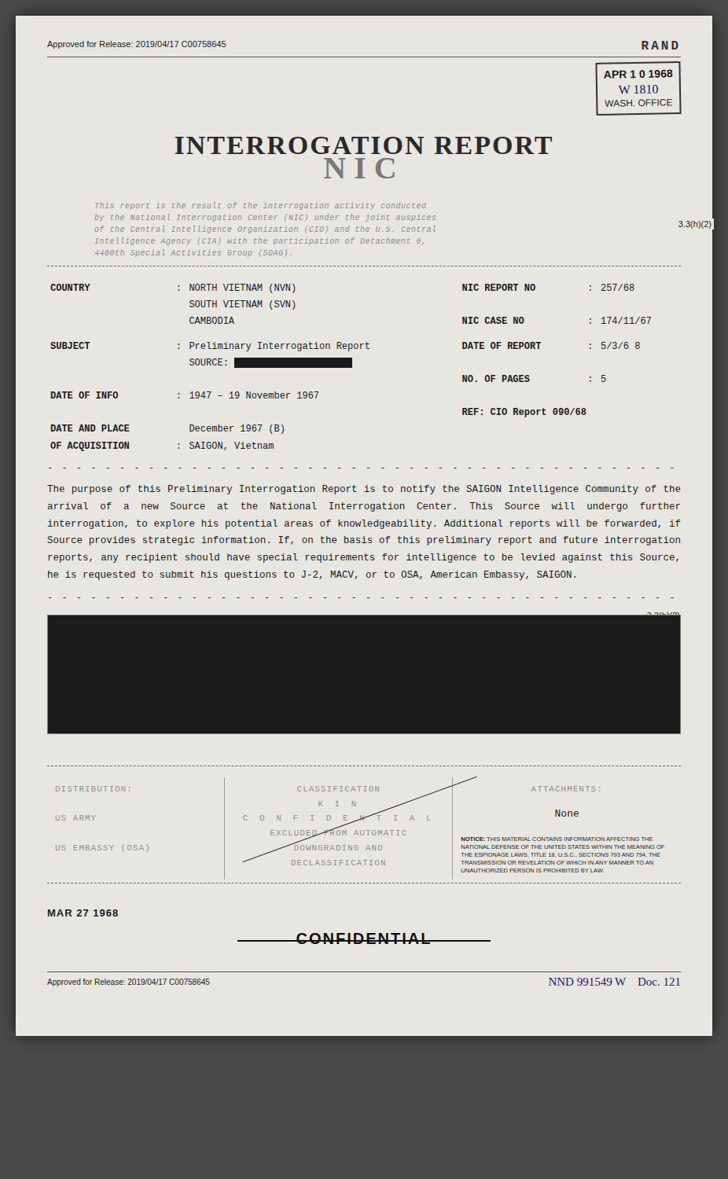Approved for Release: 2019/04/17 C00758645
RAND
APR 1 0 1968
W 1810
WASH. OFFICE
INTERROGATION REPORT
NIC
This report is the result of the interrogation activity conducted
by the National Interrogation Center (NIC) under the joint auspices
of the Central Intelligence Organization (CIO) and the U.S. Central
Intelligence Agency (CIA) with the participation of Detachment 6,
4400th Special Activities Group (SOAG).
| COUNTRY | : | NORTH VIETNAM (NVN) | NIC REPORT NO | : | 257/68 |
| | | SOUTH VIETNAM (SVN) | | | |
| | | CAMBODIA | NIC CASE NO | : | 174/11/67 |
| SUBJECT | : | Preliminary Interrogation Report | DATE OF REPORT | : | 5/3/6 8 |
| | | SOURCE: | | | |
| | | | NO. OF PAGES | : | 5 |
| DATE OF INFO | : | 1947 – 19 November 1967 | | | |
| | | | REF: CIO Report 090/68 |
| DATE AND PLACE | | December 1967 (B) | | | |
| OF ACQUISITION | : | SAIGON, Vietnam | | | |
3.3(h)(2)
- - - - - - - - - - - - - - - - - - - - - - - - - - - - - - - - - - - - - - - - - - - - - - - - -
The purpose of this Preliminary Interrogation Report is to notify the SAIGON Intelligence Community of the arrival of a new Source at the National Interrogation Center. This Source will undergo further interrogation, to explore his potential areas of knowledgeability. Additional reports will be forwarded, if Source provides strategic information. If, on the basis of this preliminary report and future interrogation reports, any recipient should have special requirements for intelligence to be levied against this Source, he is requested to submit his questions to J-2, MACV, or to OSA, American Embassy, SAIGON.
- - - - - - - - - - - - - - - - - - - - - - - - - - - - - - - - - - - - - - - - - - - - - - - - -
3.3(h)(2)
| DISTRIBUTION: US ARMY US EMBASSY (OSA) | CLASSIFICATION K I N C O N F I D E N T I A L EXCLUDED FROM AUTOMATIC DOWNGRADING AND DECLASSIFICATION | ATTACHMENTS: None NOTICE: THIS MATERIAL CONTAINS INFORMATION AFFECTING THE NATIONAL DEFENSE OF THE UNITED STATES WITHIN THE MEANING OF THE ESPIONAGE LAWS, TITLE 18, U.S.C., SECTIONS 793 AND 794, THE TRANSMISSION OR REVELATION OF WHICH IN ANY MANNER TO AN UNAUTHORIZED PERSON IS PROHIBITED BY LAW. |
MAR 27 1968
CONFIDENTIAL
Approved for Release: 2019/04/17 C00758645
NND 991549 W Doc. 121